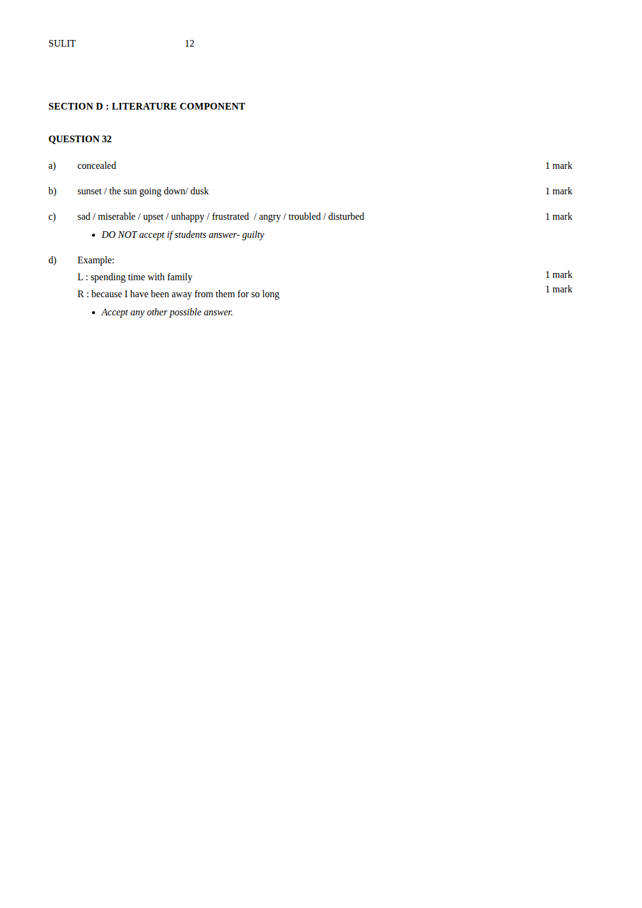SULIT 12
SECTION D : LITERATURE COMPONENT
QUESTION 32
| a) | concealed | 1 mark |
| b) | sunset / the sun going down/ dusk | 1 mark |
| c) | sad / miserable / upset / unhappy / frustrated / angry / troubled / disturbed DO NOT accept if students answer- guilty | 1 mark |
| d) | Example: L : spending time with family R : because I have been away from them for so long Accept any other possible answer. | 1 mark 1 mark |